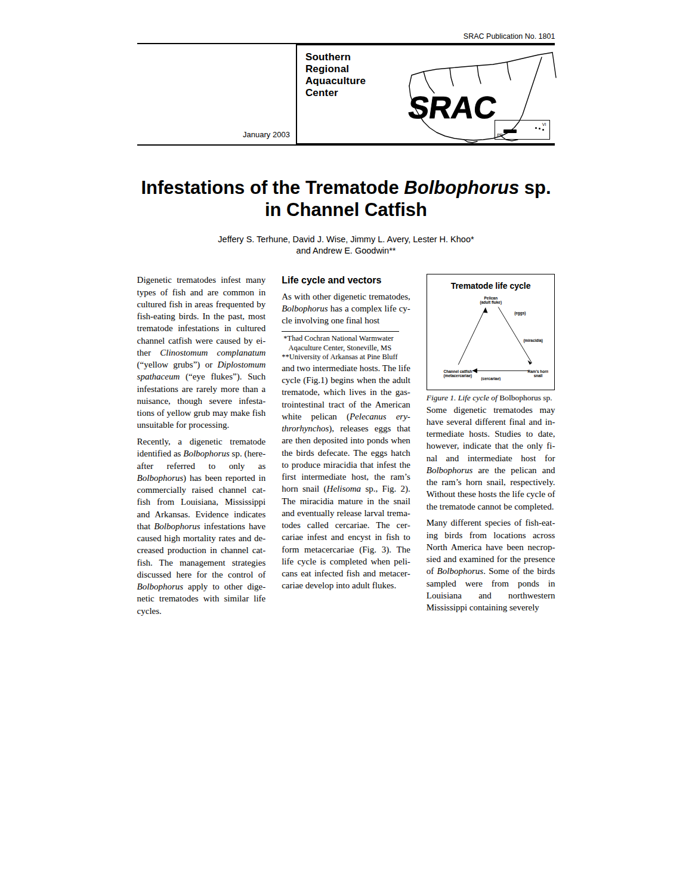SRAC Publication No. 1801
January 2003
Southern
Regional
Aquaculture
Center
SRAC
PR
VI
Infestations of the Trematode Bolbophorus sp.
in Channel Catfish
Jeffery S. Terhune, David J. Wise, Jimmy L. Avery, Lester H. Khoo*
and Andrew E. Goodwin**
Digenetic trematodes infest many types of fish and are common in cultured fish in areas frequented by fish-eating birds. In the past, most trematode infestations in cultured channel catfish were caused by either Clinostomum complanatum (“yellow grubs”) or Diplostomum spathaceum (“eye flukes”). Such infestations are rarely more than a nuisance, though severe infestations of yellow grub may make fish unsuitable for processing.
Recently, a digenetic trematode identified as Bolbophorus sp. (hereafter referred to only as Bolbophorus) has been reported in commercially raised channel catfish from Louisiana, Mississippi and Arkansas. Evidence indicates that Bolbophorus infestations have caused high mortality rates and decreased production in channel catfish. The management strategies discussed here for the control of Bolbophorus apply to other digenetic trematodes with similar life cycles.
Life cycle and vectors
As with other digenetic trematodes, Bolbophorus has a complex life cycle involving one final host
*Thad Cochran National Warmwater
Aqaculture Center, Stoneville, MS
**University of Arkansas at Pine Bluff
and two intermediate hosts. The life cycle (Fig.1) begins when the adult trematode, which lives in the gastrointestinal tract of the American white pelican (Pelecanus erythrorhynchos), releases eggs that are then deposited into ponds when the birds defecate. The eggs hatch to produce miracidia that infest the first intermediate host, the ram’s horn snail (Helisoma sp., Fig. 2). The miracidia mature in the snail and eventually release larval trematodes called cercariae. The cercariae infest and encyst in fish to form metacercariae (Fig. 3). The life cycle is completed when pelicans eat infected fish and metacercariae develop into adult flukes.
Trematode life cycle
Pelican (adult fluke) Ram’s horn snail Channel catfish (metacercariae) (eggs) (miracidia) (cercariae)
Figure 1. Life cycle of Bolbophorus sp.
Some digenetic trematodes may have several different final and intermediate hosts. Studies to date, however, indicate that the only final and intermediate host for Bolbophorus are the pelican and the ram’s horn snail, respectively. Without these hosts the life cycle of the trematode cannot be completed.
Many different species of fish-eating birds from locations across North America have been necropsied and examined for the presence of Bolbophorus. Some of the birds sampled were from ponds in Louisiana and northwestern Mississippi containing severely